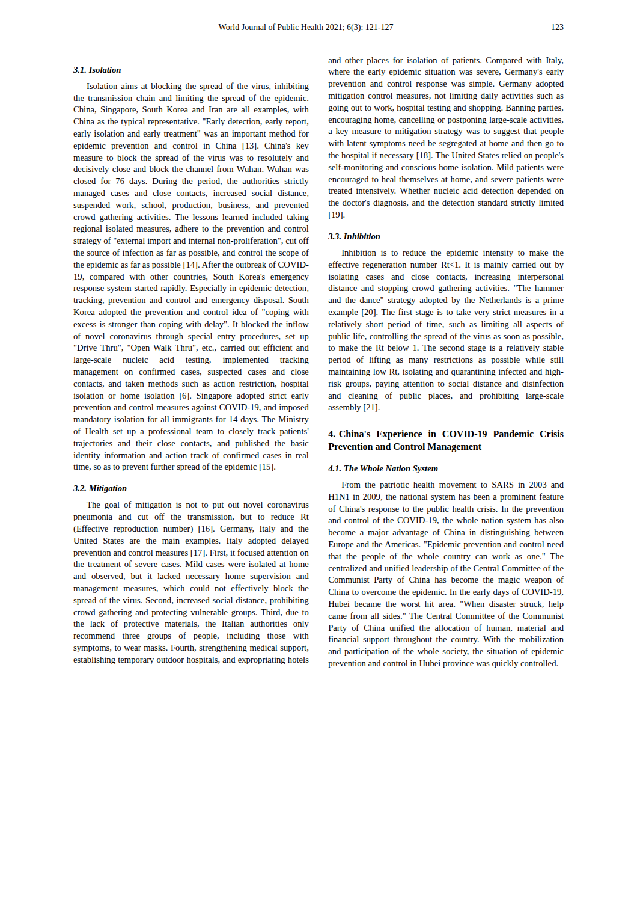World Journal of Public Health 2021; 6(3): 121-127
123
3.1. Isolation
Isolation aims at blocking the spread of the virus, inhibiting the transmission chain and limiting the spread of the epidemic. China, Singapore, South Korea and Iran are all examples, with China as the typical representative. "Early detection, early report, early isolation and early treatment" was an important method for epidemic prevention and control in China [13]. China's key measure to block the spread of the virus was to resolutely and decisively close and block the channel from Wuhan. Wuhan was closed for 76 days. During the period, the authorities strictly managed cases and close contacts, increased social distance, suspended work, school, production, business, and prevented crowd gathering activities. The lessons learned included taking regional isolated measures, adhere to the prevention and control strategy of "external import and internal non-proliferation", cut off the source of infection as far as possible, and control the scope of the epidemic as far as possible [14]. After the outbreak of COVID-19, compared with other countries, South Korea's emergency response system started rapidly. Especially in epidemic detection, tracking, prevention and control and emergency disposal. South Korea adopted the prevention and control idea of "coping with excess is stronger than coping with delay". It blocked the inflow of novel coronavirus through special entry procedures, set up "Drive Thru", "Open Walk Thru", etc., carried out efficient and large-scale nucleic acid testing, implemented tracking management on confirmed cases, suspected cases and close contacts, and taken methods such as action restriction, hospital isolation or home isolation [6]. Singapore adopted strict early prevention and control measures against COVID-19, and imposed mandatory isolation for all immigrants for 14 days. The Ministry of Health set up a professional team to closely track patients' trajectories and their close contacts, and published the basic identity information and action track of confirmed cases in real time, so as to prevent further spread of the epidemic [15].
3.2. Mitigation
The goal of mitigation is not to put out novel coronavirus pneumonia and cut off the transmission, but to reduce Rt (Effective reproduction number) [16]. Germany, Italy and the United States are the main examples. Italy adopted delayed prevention and control measures [17]. First, it focused attention on the treatment of severe cases. Mild cases were isolated at home and observed, but it lacked necessary home supervision and management measures, which could not effectively block the spread of the virus. Second, increased social distance, prohibiting crowd gathering and protecting vulnerable groups. Third, due to the lack of protective materials, the Italian authorities only recommend three groups of people, including those with symptoms, to wear masks. Fourth, strengthening medical support, establishing temporary outdoor hospitals, and expropriating hotels and other places for isolation of patients. Compared with Italy, where the early epidemic situation was severe, Germany's early prevention and control response was simple. Germany adopted mitigation control measures, not limiting daily activities such as going out to work, hospital testing and shopping. Banning parties, encouraging home, cancelling or postponing large-scale activities, a key measure to mitigation strategy was to suggest that people with latent symptoms need be segregated at home and then go to the hospital if necessary [18]. The United States relied on people's self-monitoring and conscious home isolation. Mild patients were encouraged to heal themselves at home, and severe patients were treated intensively. Whether nucleic acid detection depended on the doctor's diagnosis, and the detection standard strictly limited [19].
3.3. Inhibition
Inhibition is to reduce the epidemic intensity to make the effective regeneration number Rt<1. It is mainly carried out by isolating cases and close contacts, increasing interpersonal distance and stopping crowd gathering activities. "The hammer and the dance" strategy adopted by the Netherlands is a prime example [20]. The first stage is to take very strict measures in a relatively short period of time, such as limiting all aspects of public life, controlling the spread of the virus as soon as possible, to make the Rt below 1. The second stage is a relatively stable period of lifting as many restrictions as possible while still maintaining low Rt, isolating and quarantining infected and high-risk groups, paying attention to social distance and disinfection and cleaning of public places, and prohibiting large-scale assembly [21].
4. China's Experience in COVID-19 Pandemic Crisis Prevention and Control Management
4.1. The Whole Nation System
From the patriotic health movement to SARS in 2003 and H1N1 in 2009, the national system has been a prominent feature of China's response to the public health crisis. In the prevention and control of the COVID-19, the whole nation system has also become a major advantage of China in distinguishing between Europe and the Americas. "Epidemic prevention and control need that the people of the whole country can work as one." The centralized and unified leadership of the Central Committee of the Communist Party of China has become the magic weapon of China to overcome the epidemic. In the early days of COVID-19, Hubei became the worst hit area. "When disaster struck, help came from all sides." The Central Committee of the Communist Party of China unified the allocation of human, material and financial support throughout the country. With the mobilization and participation of the whole society, the situation of epidemic prevention and control in Hubei province was quickly controlled.